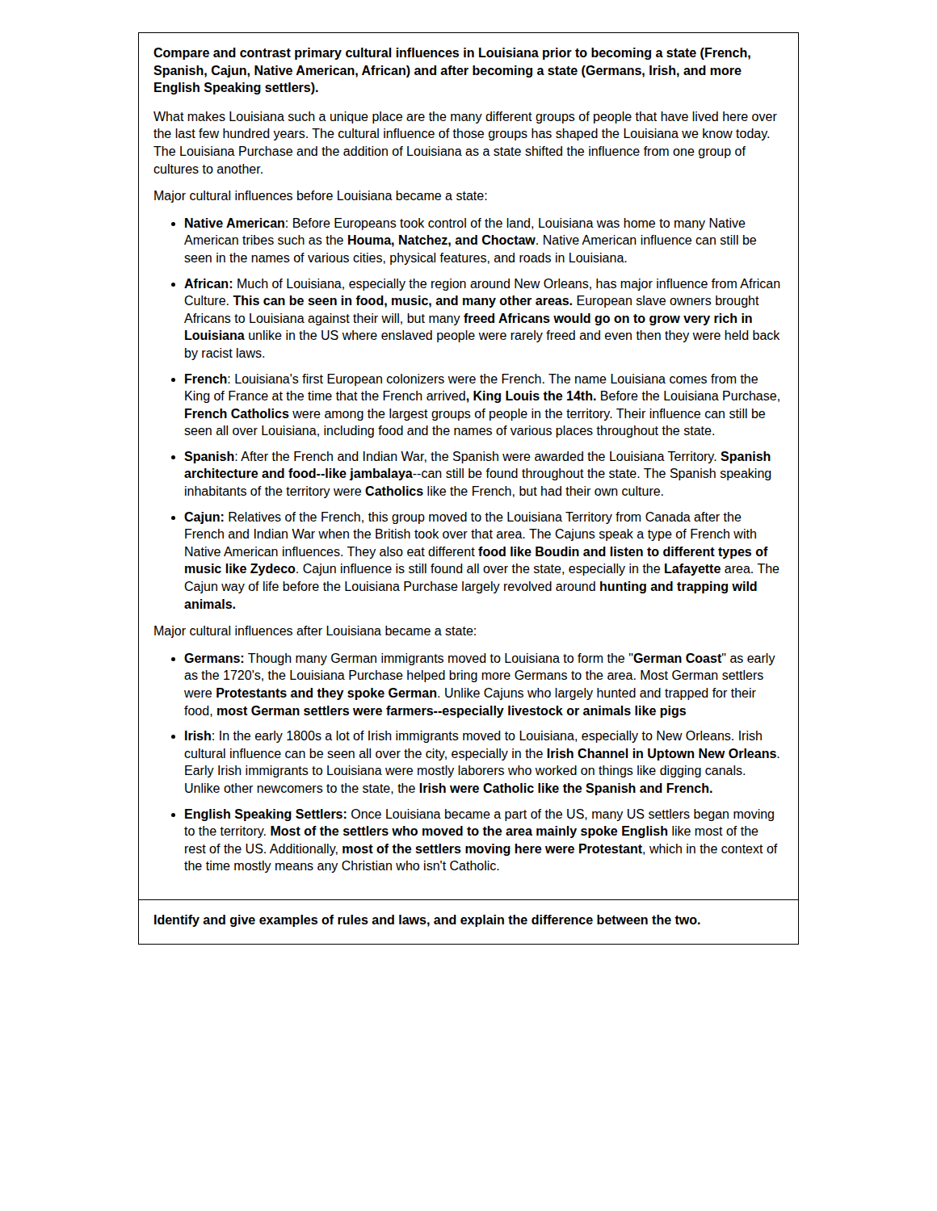Compare and contrast primary cultural influences in Louisiana prior to becoming a state (French, Spanish, Cajun, Native American, African) and after becoming a state (Germans, Irish, and more English Speaking settlers).
What makes Louisiana such a unique place are the many different groups of people that have lived here over the last few hundred years. The cultural influence of those groups has shaped the Louisiana we know today. The Louisiana Purchase and the addition of Louisiana as a state shifted the influence from one group of cultures to another.
Major cultural influences before Louisiana became a state:
Native American: Before Europeans took control of the land, Louisiana was home to many Native American tribes such as the Houma, Natchez, and Choctaw. Native American influence can still be seen in the names of various cities, physical features, and roads in Louisiana.
African: Much of Louisiana, especially the region around New Orleans, has major influence from African Culture. This can be seen in food, music, and many other areas. European slave owners brought Africans to Louisiana against their will, but many freed Africans would go on to grow very rich in Louisiana unlike in the US where enslaved people were rarely freed and even then they were held back by racist laws.
French: Louisiana's first European colonizers were the French. The name Louisiana comes from the King of France at the time that the French arrived, King Louis the 14th. Before the Louisiana Purchase, French Catholics were among the largest groups of people in the territory. Their influence can still be seen all over Louisiana, including food and the names of various places throughout the state.
Spanish: After the French and Indian War, the Spanish were awarded the Louisiana Territory. Spanish architecture and food--like jambalaya--can still be found throughout the state. The Spanish speaking inhabitants of the territory were Catholics like the French, but had their own culture.
Cajun: Relatives of the French, this group moved to the Louisiana Territory from Canada after the French and Indian War when the British took over that area. The Cajuns speak a type of French with Native American influences. They also eat different food like Boudin and listen to different types of music like Zydeco. Cajun influence is still found all over the state, especially in the Lafayette area. The Cajun way of life before the Louisiana Purchase largely revolved around hunting and trapping wild animals.
Major cultural influences after Louisiana became a state:
Germans: Though many German immigrants moved to Louisiana to form the "German Coast" as early as the 1720's, the Louisiana Purchase helped bring more Germans to the area. Most German settlers were Protestants and they spoke German. Unlike Cajuns who largely hunted and trapped for their food, most German settlers were farmers--especially livestock or animals like pigs
Irish: In the early 1800s a lot of Irish immigrants moved to Louisiana, especially to New Orleans. Irish cultural influence can be seen all over the city, especially in the Irish Channel in Uptown New Orleans. Early Irish immigrants to Louisiana were mostly laborers who worked on things like digging canals. Unlike other newcomers to the state, the Irish were Catholic like the Spanish and French.
English Speaking Settlers: Once Louisiana became a part of the US, many US settlers began moving to the territory. Most of the settlers who moved to the area mainly spoke English like most of the rest of the US. Additionally, most of the settlers moving here were Protestant, which in the context of the time mostly means any Christian who isn't Catholic.
Identify and give examples of rules and laws, and explain the difference between the two.